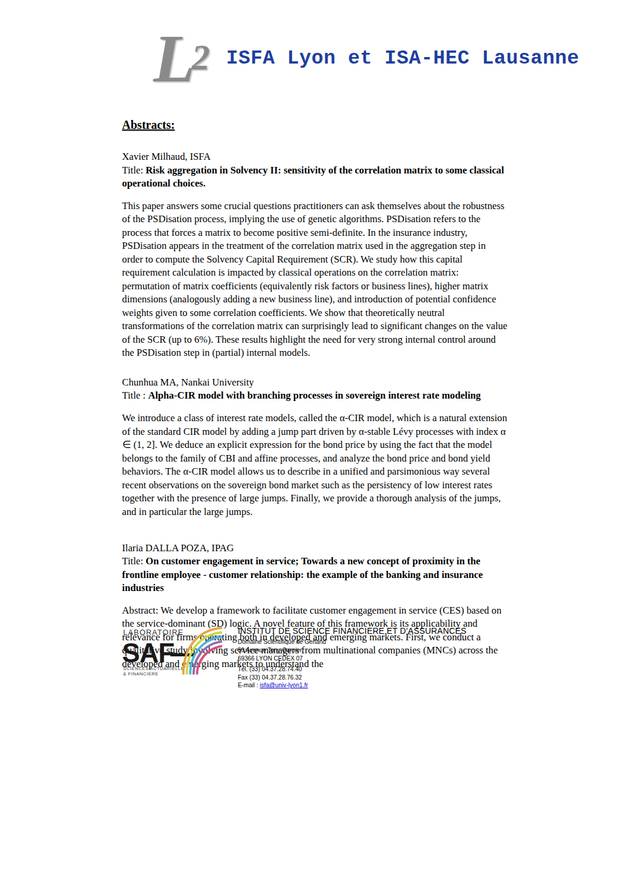L 2
ISFA Lyon et ISA-HEC Lausanne
Abstracts:
Xavier Milhaud, ISFA
Title: Risk aggregation in Solvency II: sensitivity of the correlation matrix to some classical operational choices.
This paper answers some crucial questions practitioners can ask themselves about the robustness of the PSDisation process, implying the use of genetic algorithms. PSDisation refers to the process that forces a matrix to become positive semi-definite. In the insurance industry, PSDisation appears in the treatment of the correlation matrix used in the aggregation step in order to compute the Solvency Capital Requirement (SCR). We study how this capital requirement calculation is impacted by classical operations on the correlation matrix: permutation of matrix coefficients (equivalently risk factors or business lines), higher matrix dimensions (analogously adding a new business line), and introduction of potential confidence weights given to some correlation coefficients. We show that theoretically neutral transformations of the correlation matrix can surprisingly lead to significant changes on the value of the SCR (up to 6%). These results highlight the need for very strong internal control around the PSDisation step in (partial) internal models.
Chunhua MA, Nankai University
Title : Alpha-CIR model with branching processes in sovereign interest rate modeling
We introduce a class of interest rate models, called the α-CIR model, which is a natural extension of the standard CIR model by adding a jump part driven by α-stable Lévy processes with index α ∈ (1, 2]. We deduce an explicit expression for the bond price by using the fact that the model belongs to the family of CBI and affine processes, and analyze the bond price and bond yield behaviors. The α-CIR model allows us to describe in a unified and parsimonious way several recent observations on the sovereign bond market such as the persistency of low interest rates together with the presence of large jumps. Finally, we provide a thorough analysis of the jumps, and in particular the large jumps.
Ilaria DALLA POZA, IPAG
Title: On customer engagement in service; Towards a new concept of proximity in the frontline employee - customer relationship: the example of the banking and insurance industries
Abstract: We develop a framework to facilitate customer engagement in service (CES) based on the service-dominant (SD) logic. A novel feature of this framework is its applicability and relevance for firms operating both in developed and emerging markets. First, we conduct a qualitative study involving service managers from multinational companies (MNCs) across the developed and emerging markets to understand the
LABORATOIRE
SAF
SCIENCES ACTUARIELLE
& FINANCIÈRE
INSTITUT DE SCIENCE FINANCIERE ET D’ASSURANCES
Domaine Scientifique de Gerland
50 Avenue Tony Garnier
69366 LYON CEDEX 07
Tél. (33) 04.37.28.74.40
Fax (33) 04.37.28.76.32
E-mail : isfa@univ-lyon1.fr